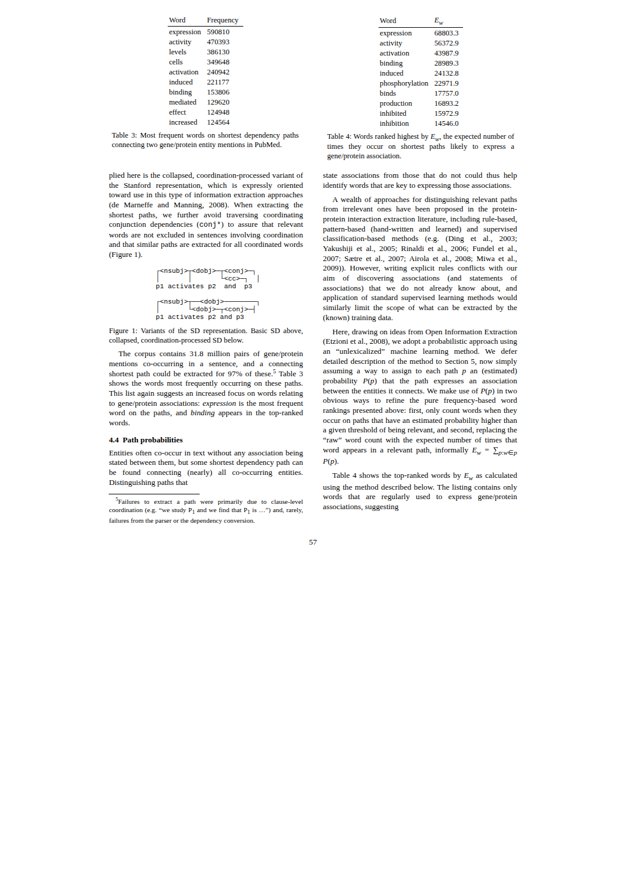| Word | Frequency |
| --- | --- |
| expression | 590810 |
| activity | 470393 |
| levels | 386130 |
| cells | 349648 |
| activation | 240942 |
| induced | 221177 |
| binding | 153806 |
| mediated | 129620 |
| effect | 124948 |
| increased | 124564 |
Table 3: Most frequent words on shortest dependency paths connecting two gene/protein entity mentions in PubMed.
| Word | E w |
| --- | --- |
| expression | 68803.3 |
| activity | 56372.9 |
| activation | 43987.9 |
| binding | 28989.3 |
| induced | 24132.8 |
| phosphorylation | 22971.9 |
| binds | 17757.0 |
| production | 16893.2 |
| inhibited | 15972.9 |
| inhibition | 14546.0 |
Table 4: Words ranked highest by Ew, the expected number of times they occur on shortest paths likely to express a gene/protein association.
plied here is the collapsed, coordination-processed variant of the Stanford representation, which is expressly oriented toward use in this type of information extraction approaches (de Marneffe and Manning, 2008). When extracting the shortest paths, we further avoid traversing coordinating conjunction dependencies (conj*) to assure that relevant words are not excluded in sentences involving coordination and that similar paths are extracted for all coordinated words (Figure 1).
 ┌<nsubj>┬<dobj>─┬<conj>─┐
 │       │       └<cc>─┐  │
 p1 activates p2  and  p3

 ┌<nsubj>┬──<dobj>────────┐
 │       └<dobj>─┬<conj>─┤
 p1 activates p2 and p3
Figure 1: Variants of the SD representation. Basic SD above, collapsed, coordination-processed SD below.
The corpus contains 31.8 million pairs of gene/protein mentions co-occurring in a sentence, and a connecting shortest path could be extracted for 97% of these.5 Table 3 shows the words most frequently occurring on these paths. This list again suggests an increased focus on words relating to gene/protein associations: expression is the most frequent word on the paths, and binding appears in the top-ranked words.
4.4 Path probabilities
Entities often co-occur in text without any association being stated between them, but some shortest dependency path can be found connecting (nearly) all co-occurring entities. Distinguishing paths that
5Failures to extract a path were primarily due to clause-level coordination (e.g. “we study P1 and we find that P1 is …”) and, rarely, failures from the parser or the dependency conversion.
state associations from those that do not could thus help identify words that are key to expressing those associations.
A wealth of approaches for distinguishing relevant paths from irrelevant ones have been proposed in the protein-protein interaction extraction literature, including rule-based, pattern-based (hand-written and learned) and supervised classification-based methods (e.g. (Ding et al., 2003; Yakushiji et al., 2005; Rinaldi et al., 2006; Fundel et al., 2007; Sætre et al., 2007; Airola et al., 2008; Miwa et al., 2009)). However, writing explicit rules conflicts with our aim of discovering associations (and statements of associations) that we do not already know about, and application of standard supervised learning methods would similarly limit the scope of what can be extracted by the (known) training data.
Here, drawing on ideas from Open Information Extraction (Etzioni et al., 2008), we adopt a probabilistic approach using an “unlexicalized” machine learning method. We defer detailed description of the method to Section 5, now simply assuming a way to assign to each path p an (estimated) probability P(p) that the path expresses an association between the entities it connects. We make use of P(p) in two obvious ways to refine the pure frequency-based word rankings presented above: first, only count words when they occur on paths that have an estimated probability higher than a given threshold of being relevant, and second, replacing the “raw” word count with the expected number of times that word appears in a relevant path, informally Ew = ∑p:w∈p P(p).
Table 4 shows the top-ranked words by Ew as calculated using the method described below. The listing contains only words that are regularly used to express gene/protein associations, suggesting
57